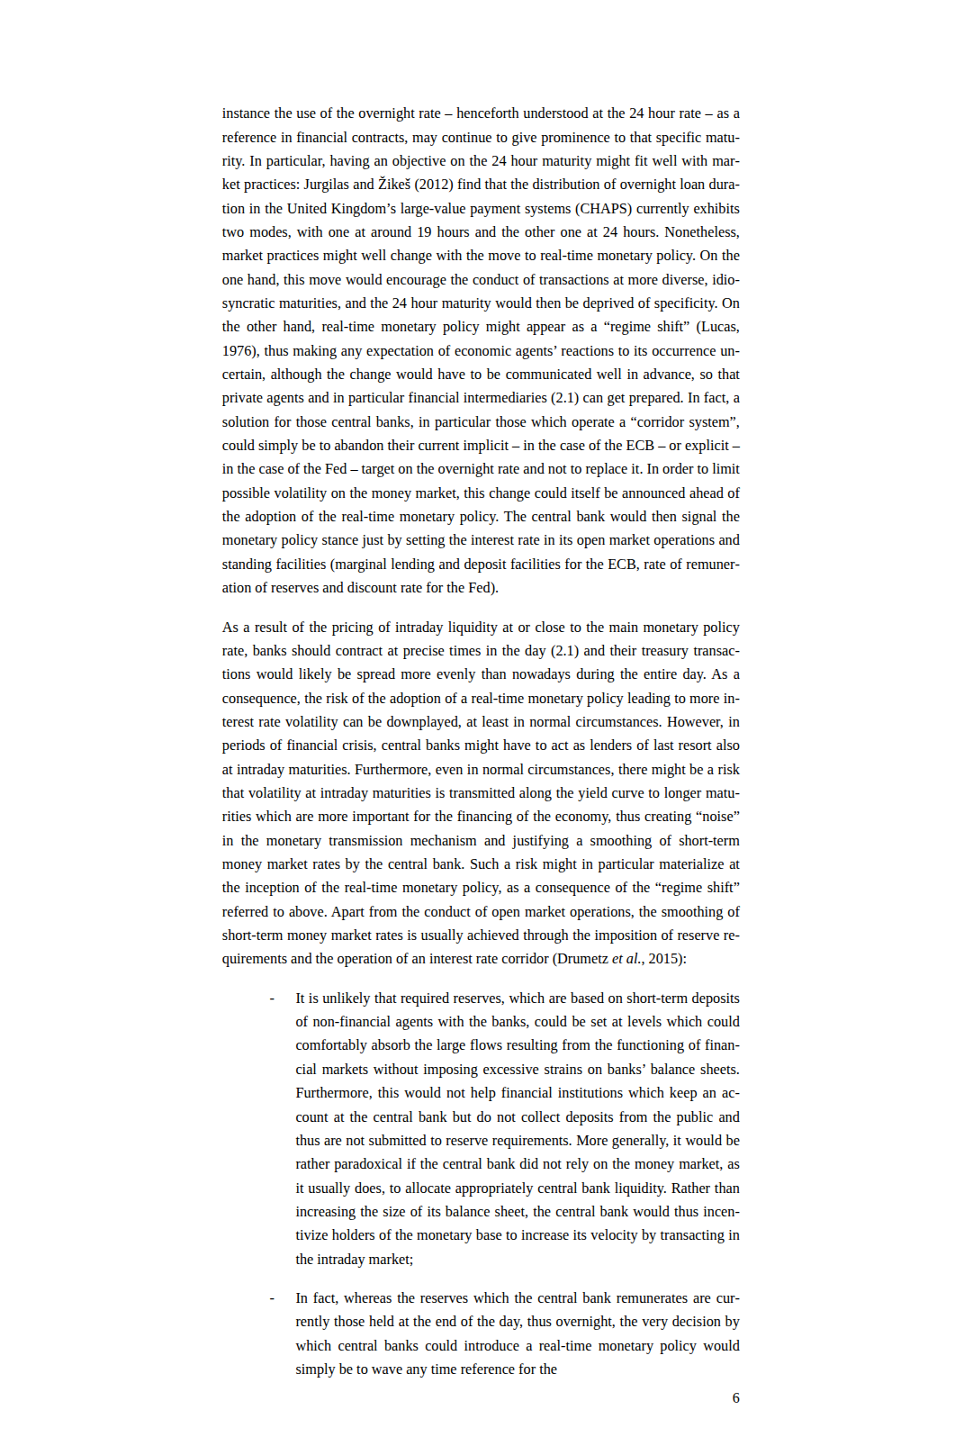instance the use of the overnight rate – henceforth understood at the 24 hour rate – as a reference in financial contracts, may continue to give prominence to that specific maturity. In particular, having an objective on the 24 hour maturity might fit well with market practices: Jurgilas and Žikeš (2012) find that the distribution of overnight loan duration in the United Kingdom’s large-value payment systems (CHAPS) currently exhibits two modes, with one at around 19 hours and the other one at 24 hours. Nonetheless, market practices might well change with the move to real-time monetary policy. On the one hand, this move would encourage the conduct of transactions at more diverse, idiosyncratic maturities, and the 24 hour maturity would then be deprived of specificity. On the other hand, real-time monetary policy might appear as a “regime shift” (Lucas, 1976), thus making any expectation of economic agents’ reactions to its occurrence uncertain, although the change would have to be communicated well in advance, so that private agents and in particular financial intermediaries (2.1) can get prepared. In fact, a solution for those central banks, in particular those which operate a “corridor system”, could simply be to abandon their current implicit – in the case of the ECB – or explicit – in the case of the Fed – target on the overnight rate and not to replace it. In order to limit possible volatility on the money market, this change could itself be announced ahead of the adoption of the real-time monetary policy. The central bank would then signal the monetary policy stance just by setting the interest rate in its open market operations and standing facilities (marginal lending and deposit facilities for the ECB, rate of remuneration of reserves and discount rate for the Fed).
As a result of the pricing of intraday liquidity at or close to the main monetary policy rate, banks should contract at precise times in the day (2.1) and their treasury transactions would likely be spread more evenly than nowadays during the entire day. As a consequence, the risk of the adoption of a real-time monetary policy leading to more interest rate volatility can be downplayed, at least in normal circumstances. However, in periods of financial crisis, central banks might have to act as lenders of last resort also at intraday maturities. Furthermore, even in normal circumstances, there might be a risk that volatility at intraday maturities is transmitted along the yield curve to longer maturities which are more important for the financing of the economy, thus creating “noise” in the monetary transmission mechanism and justifying a smoothing of short-term money market rates by the central bank. Such a risk might in particular materialize at the inception of the real-time monetary policy, as a consequence of the “regime shift” referred to above. Apart from the conduct of open market operations, the smoothing of short-term money market rates is usually achieved through the imposition of reserve requirements and the operation of an interest rate corridor (Drumetz et al., 2015):
It is unlikely that required reserves, which are based on short-term deposits of non-financial agents with the banks, could be set at levels which could comfortably absorb the large flows resulting from the functioning of financial markets without imposing excessive strains on banks’ balance sheets. Furthermore, this would not help financial institutions which keep an account at the central bank but do not collect deposits from the public and thus are not submitted to reserve requirements. More generally, it would be rather paradoxical if the central bank did not rely on the money market, as it usually does, to allocate appropriately central bank liquidity. Rather than increasing the size of its balance sheet, the central bank would thus incentivize holders of the monetary base to increase its velocity by transacting in the intraday market;
In fact, whereas the reserves which the central bank remunerates are currently those held at the end of the day, thus overnight, the very decision by which central banks could introduce a real-time monetary policy would simply be to wave any time reference for the
6